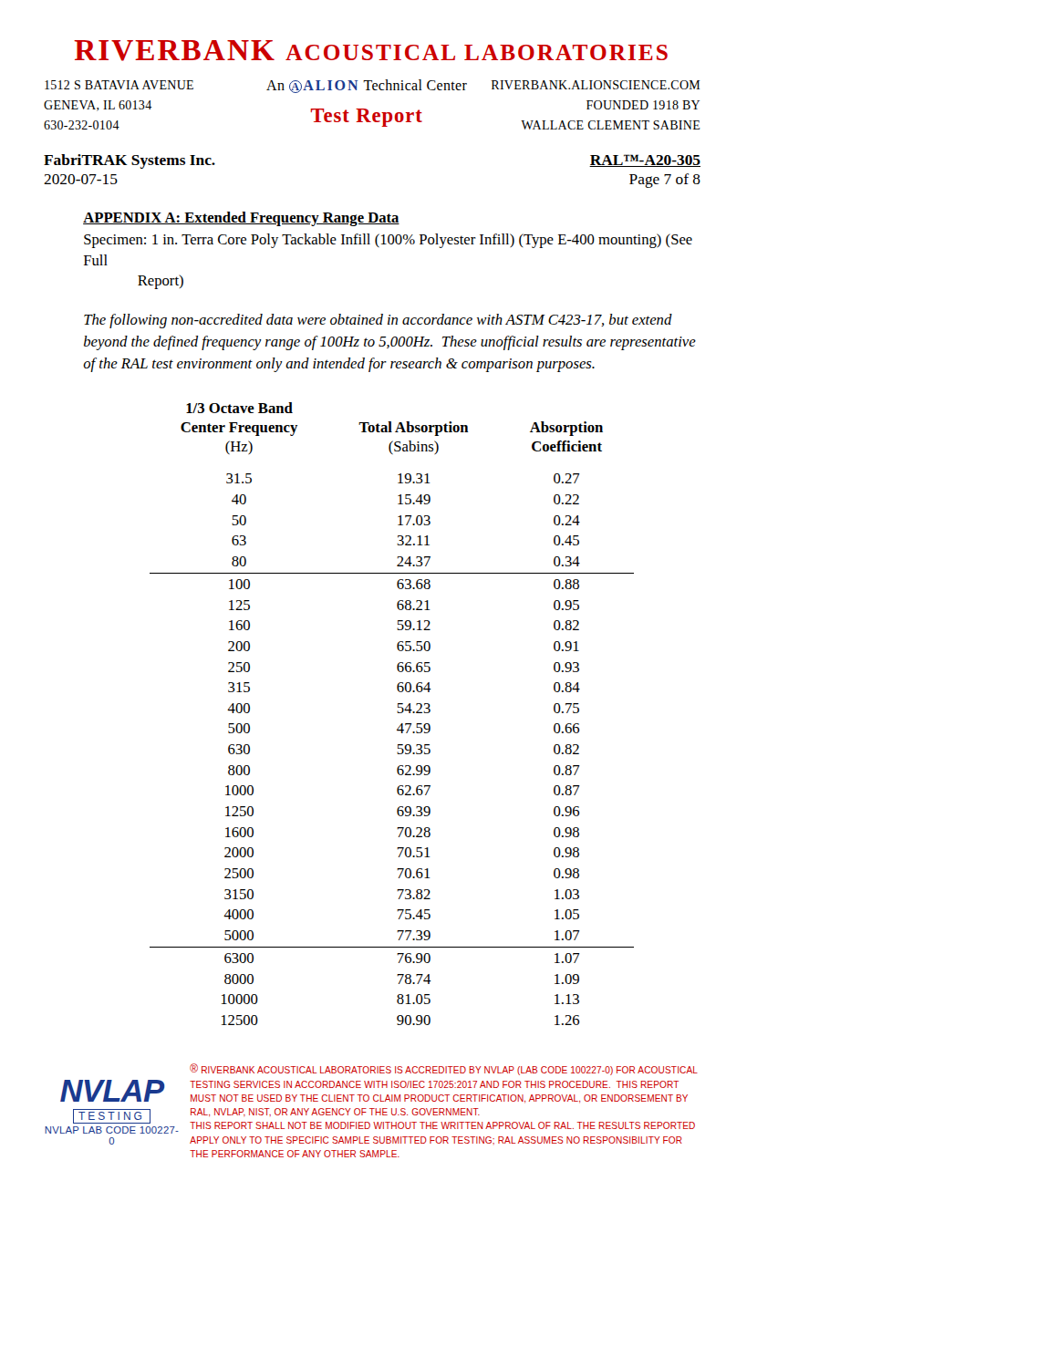RIVERBANK ACOUSTICAL LABORATORIES
1512 S BATAVIA AVENUE
GENEVA, IL 60134
630-232-0104
An AALION Technical Center
Test Report
RIVERBANK.ALIONSCIENCE.COM
FOUNDED 1918 BY
WALLACE CLEMENT SABINE
FabriTRAK Systems Inc.
RAL™-A20-305
2020-07-15
Page 7 of 8
APPENDIX A: Extended Frequency Range Data
Specimen: 1 in. Terra Core Poly Tackable Infill (100% Polyester Infill) (Type E-400 mounting) (See Full Report)
The following non-accredited data were obtained in accordance with ASTM C423-17, but extend beyond the defined frequency range of 100Hz to 5,000Hz. These unofficial results are representative of the RAL test environment only and intended for research & comparison purposes.
| 1/3 Octave Band Center Frequency (Hz) | Total Absorption (Sabins) | Absorption Coefficient |
| --- | --- | --- |
| 31.5 | 19.31 | 0.27 |
| 40 | 15.49 | 0.22 |
| 50 | 17.03 | 0.24 |
| 63 | 32.11 | 0.45 |
| 80 | 24.37 | 0.34 |
| 100 | 63.68 | 0.88 |
| 125 | 68.21 | 0.95 |
| 160 | 59.12 | 0.82 |
| 200 | 65.50 | 0.91 |
| 250 | 66.65 | 0.93 |
| 315 | 60.64 | 0.84 |
| 400 | 54.23 | 0.75 |
| 500 | 47.59 | 0.66 |
| 630 | 59.35 | 0.82 |
| 800 | 62.99 | 0.87 |
| 1000 | 62.67 | 0.87 |
| 1250 | 69.39 | 0.96 |
| 1600 | 70.28 | 0.98 |
| 2000 | 70.51 | 0.98 |
| 2500 | 70.61 | 0.98 |
| 3150 | 73.82 | 1.03 |
| 4000 | 75.45 | 1.05 |
| 5000 | 77.39 | 1.07 |
| 6300 | 76.90 | 1.07 |
| 8000 | 78.74 | 1.09 |
| 10000 | 81.05 | 1.13 |
| 12500 | 90.90 | 1.26 |
NVLAP TESTING NVLAP LAB CODE 100227-0
® Riverbank Acoustical Laboratories is accredited by NVLAP (Lab Code 100227-0) for acoustical testing services in accordance with ISO/IEC 17025:2017 and for this procedure. This report must not be used by the client to claim product certification, approval, or endorsement by RAL, NVLAP, NIST, or any agency of the U.S. Government.
This report shall not be modified without the written approval of RAL. The results reported apply only to the specific sample submitted for testing; RAL assumes no responsibility for the performance of any other sample.